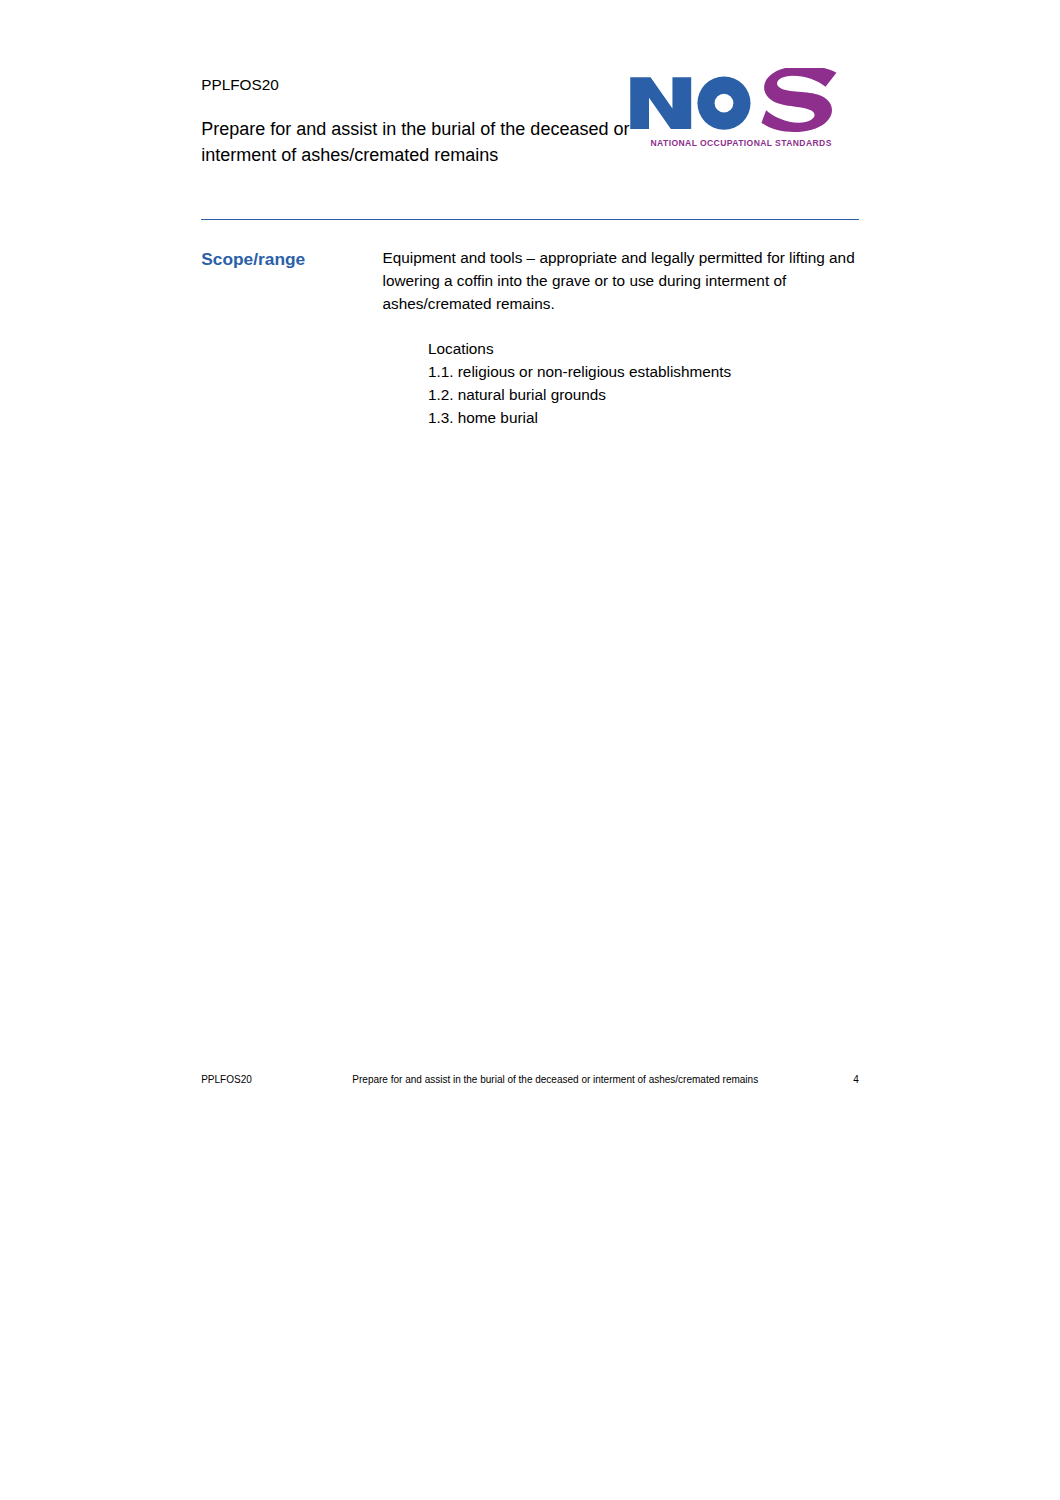PPLFOS20
Prepare for and assist in the burial of the deceased or interment of ashes/cremated remains
NATIONAL OCCUPATIONAL STANDARDS
Scope/range
Equipment and tools – appropriate and legally permitted for lifting and lowering a coffin into the grave or to use during interment of ashes/cremated remains.
Locations
1.1. religious or non-religious establishments
1.2. natural burial grounds
1.3. home burial
PPLFOS20
Prepare for and assist in the burial of the deceased or interment of ashes/cremated remains
4